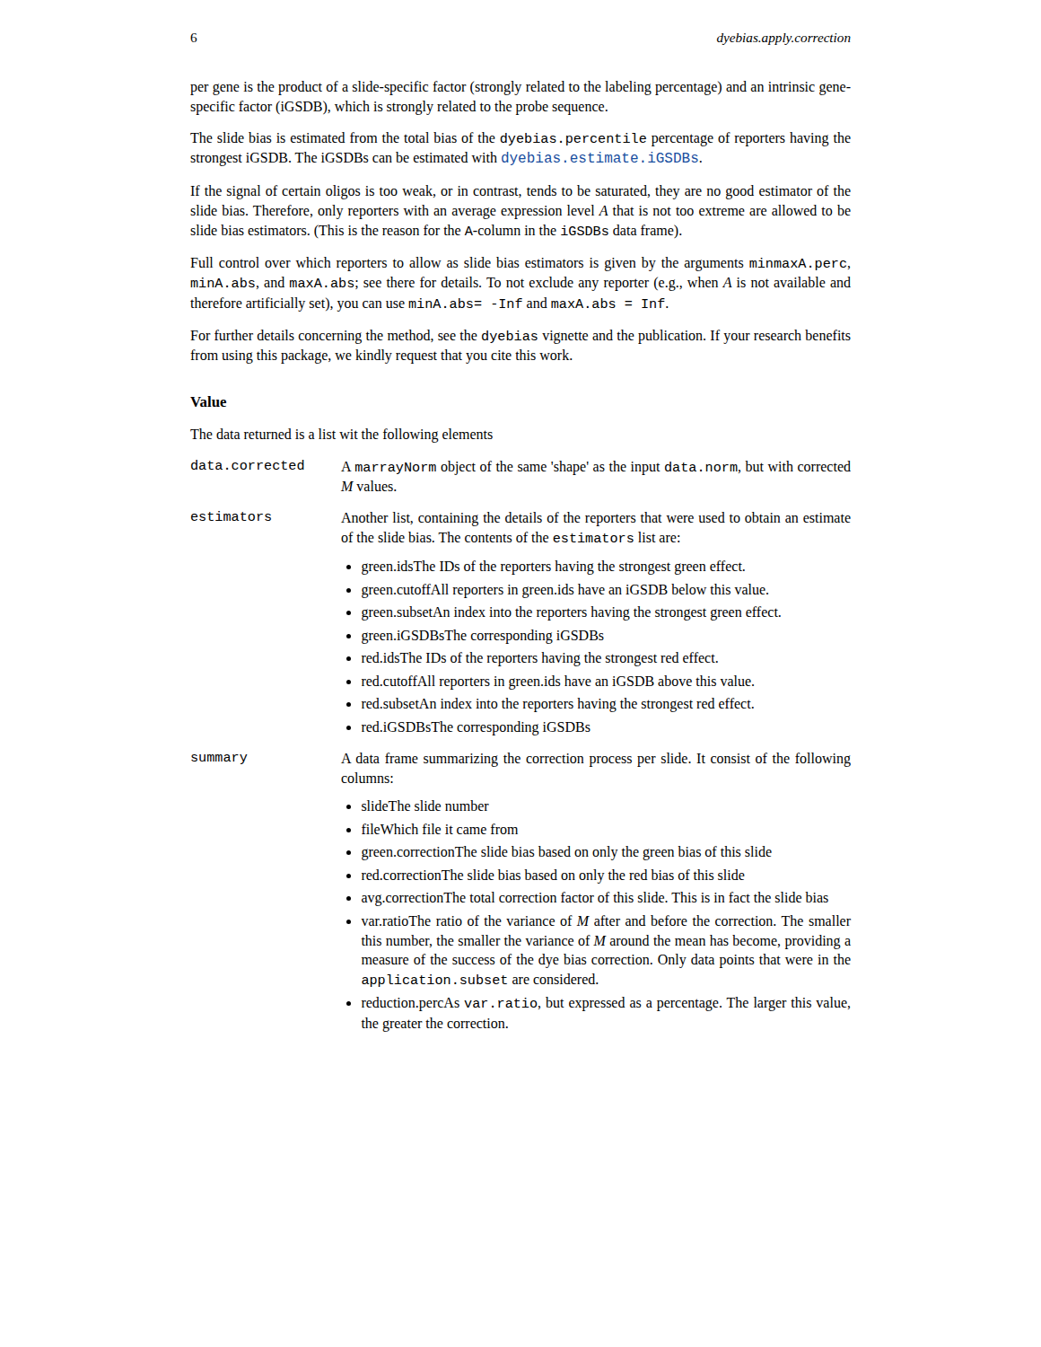6 dyebias.apply.correction
per gene is the product of a slide-specific factor (strongly related to the labeling percentage) and an intrinsic gene-specific factor (iGSDB), which is strongly related to the probe sequence.
The slide bias is estimated from the total bias of the dyebias.percentile percentage of reporters having the strongest iGSDB. The iGSDBs can be estimated with dyebias.estimate.iGSDBs.
If the signal of certain oligos is too weak, or in contrast, tends to be saturated, they are no good estimator of the slide bias. Therefore, only reporters with an average expression level A that is not too extreme are allowed to be slide bias estimators. (This is the reason for the A-column in the iGSDBs data frame).
Full control over which reporters to allow as slide bias estimators is given by the arguments minmaxA.perc, minA.abs, and maxA.abs; see there for details. To not exclude any reporter (e.g., when A is not available and therefore artificially set), you can use minA.abs= -Inf and maxA.abs = Inf.
For further details concerning the method, see the dyebias vignette and the publication. If your research benefits from using this package, we kindly request that you cite this work.
Value
The data returned is a list wit the following elements
data.corrected
A marrayNorm object of the same 'shape' as the input data.norm, but with corrected M values.
estimators
Another list, containing the details of the reporters that were used to obtain an estimate of the slide bias. The contents of the estimators list are:
green.idsThe IDs of the reporters having the strongest green effect.
green.cutoffAll reporters in green.ids have an iGSDB below this value.
green.subsetAn index into the reporters having the strongest green effect.
green.iGSDBsThe corresponding iGSDBs
red.idsThe IDs of the reporters having the strongest red effect.
red.cutoffAll reporters in green.ids have an iGSDB above this value.
red.subsetAn index into the reporters having the strongest red effect.
red.iGSDBsThe corresponding iGSDBs
summary
A data frame summarizing the correction process per slide. It consist of the following columns:
slideThe slide number
fileWhich file it came from
green.correctionThe slide bias based on only the green bias of this slide
red.correctionThe slide bias based on only the red bias of this slide
avg.correctionThe total correction factor of this slide. This is in fact the slide bias
var.ratioThe ratio of the variance of M after and before the correction. The smaller this number, the smaller the variance of M around the mean has become, providing a measure of the success of the dye bias correction. Only data points that were in the application.subset are considered.
reduction.percAs var.ratio, but expressed as a percentage. The larger this value, the greater the correction.